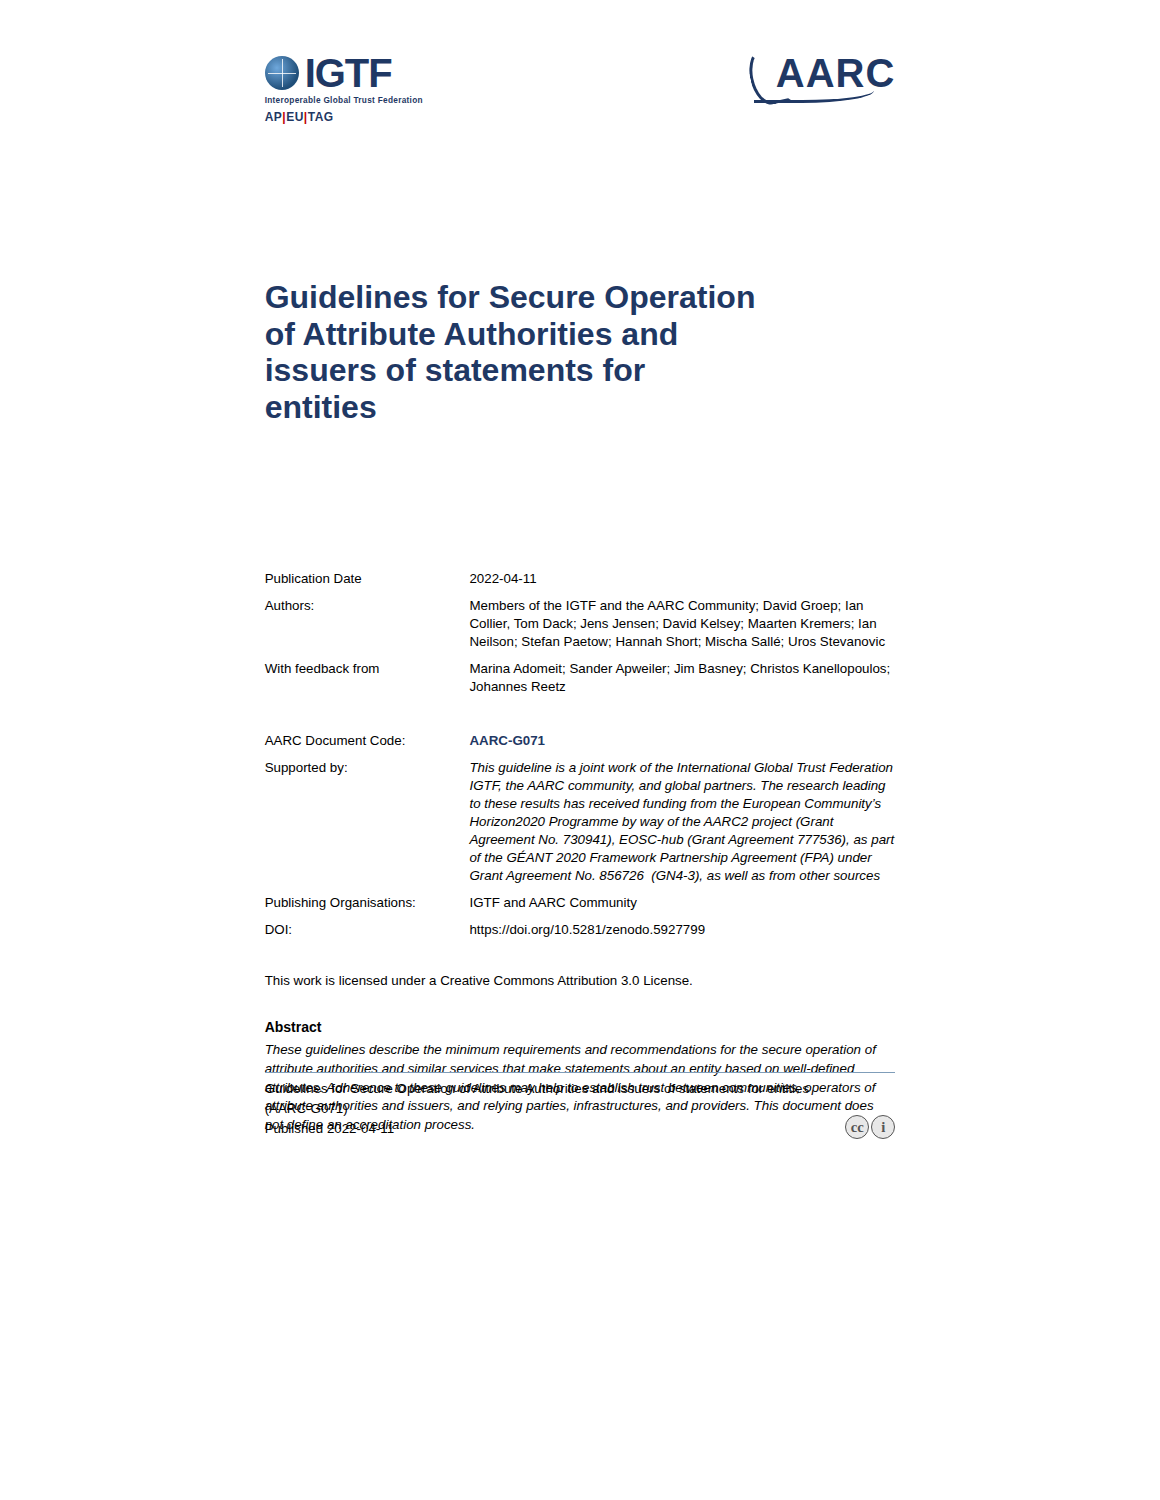IGTF
Interoperable Global Trust Federation
AP|EU|TAG
AARC
Guidelines for Secure Operation of Attribute Authorities and issuers of statements for entities
| Publication Date | 2022-04-11 |
| Authors: | Members of the IGTF and the AARC Community; David Groep; Ian Collier, Tom Dack; Jens Jensen; David Kelsey; Maarten Kremers; Ian Neilson; Stefan Paetow; Hannah Short; Mischa Sallé; Uros Stevanovic |
| With feedback from | Marina Adomeit; Sander Apweiler; Jim Basney; Christos Kanellopoulos; Johannes Reetz |
| AARC Document Code: | AARC-G071 |
| Supported by: | This guideline is a joint work of the International Global Trust Federation IGTF, the AARC community, and global partners. The research leading to these results has received funding from the European Community’s Horizon2020 Programme by way of the AARC2 project (Grant Agreement No. 730941), EOSC-hub (Grant Agreement 777536), as part of the GÉANT 2020 Framework Partnership Agreement (FPA) under Grant Agreement No. 856726 (GN4-3), as well as from other sources |
| Publishing Organisations: | IGTF and AARC Community |
| DOI: | https://doi.org/10.5281/zenodo.5927799 |
This work is licensed under a Creative Commons Attribution 3.0 License.
Abstract
These guidelines describe the minimum requirements and recommendations for the secure operation of attribute authorities and similar services that make statements about an entity based on well-defined attributes. Adherence to these guidelines may help to establish trust between communities, operators of attribute authorities and issuers, and relying parties, infrastructures, and providers. This document does not define an accreditation process.
Guidelines for Secure Operation of Attribute Authorities and issuers of statements for entities (AARC-G071)
Published 2022-04-11
cc i